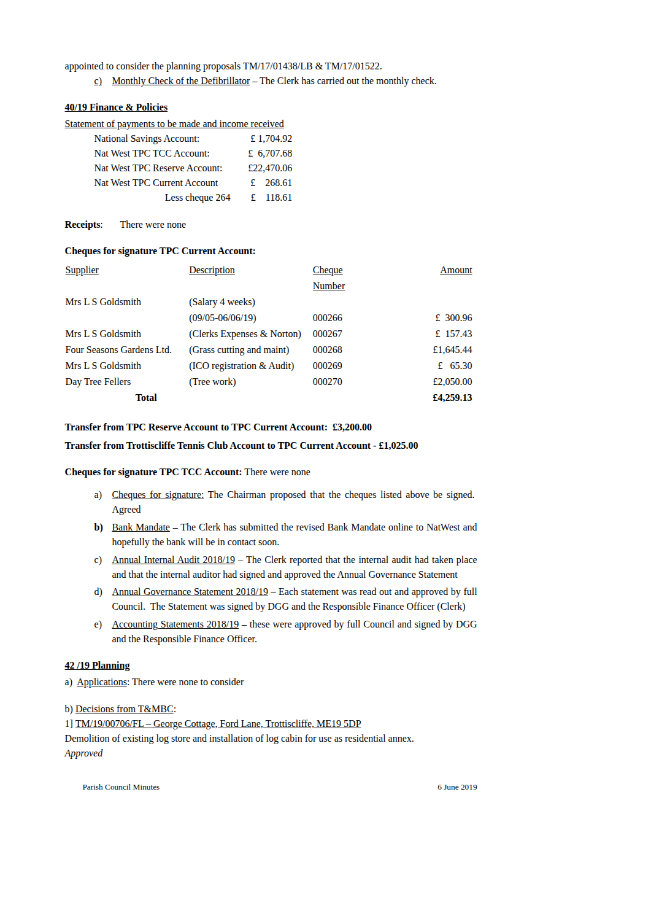appointed to consider the planning proposals TM/17/01438/LB & TM/17/01522.
c)
Monthly Check of the Defibrillator – The Clerk has carried out the monthly check.
40/19 Finance & Policies
Statement of payments to be made and income received
| National Savings Account: | £ 1,704.92 |
| Nat West TPC TCC Account: | £ 6,707.68 |
| Nat West TPC Reserve Account: | £22,470.06 |
| Nat West TPC Current Account | £ 268.61 |
| Less cheque 264 | £ 118.61 |
Receipts: There were none
Cheques for signature TPC Current Account:
| Supplier | Description | Cheque | Amount |
| --- | --- | --- | --- |
| | | Number | |
| Mrs L S Goldsmith | (Salary 4 weeks) | | |
| | (09/05-06/06/19) | 000266 | £ 300.96 |
| Mrs L S Goldsmith | (Clerks Expenses & Norton) | 000267 | £ 157.43 |
| Four Seasons Gardens Ltd. | (Grass cutting and maint) | 000268 | £1,645.44 |
| Mrs L S Goldsmith | (ICO registration & Audit) | 000269 | £ 65.30 |
| Day Tree Fellers | (Tree work) | 000270 | £2,050.00 |
| Total | | | £4,259.13 |
Transfer from TPC Reserve Account to TPC Current Account: £3,200.00
Transfer from Trottiscliffe Tennis Club Account to TPC Current Account - £1,025.00
Cheques for signature TPC TCC Account: There were none
a)
Cheques for signature: The Chairman proposed that the cheques listed above be signed. Agreed
b)
Bank Mandate – The Clerk has submitted the revised Bank Mandate online to NatWest and hopefully the bank will be in contact soon.
c)
Annual Internal Audit 2018/19 – The Clerk reported that the internal audit had taken place and that the internal auditor had signed and approved the Annual Governance Statement
d)
Annual Governance Statement 2018/19 – Each statement was read out and approved by full Council. The Statement was signed by DGG and the Responsible Finance Officer (Clerk)
e)
Accounting Statements 2018/19 – these were approved by full Council and signed by DGG and the Responsible Finance Officer.
42 /19 Planning
a) Applications: There were none to consider
b) Decisions from T&MBC:
1] TM/19/00706/FL – George Cottage, Ford Lane, Trottiscliffe, ME19 5DP
Demolition of existing log store and installation of log cabin for use as residential annex.
Approved
Parish Council Minutes 6 June 2019